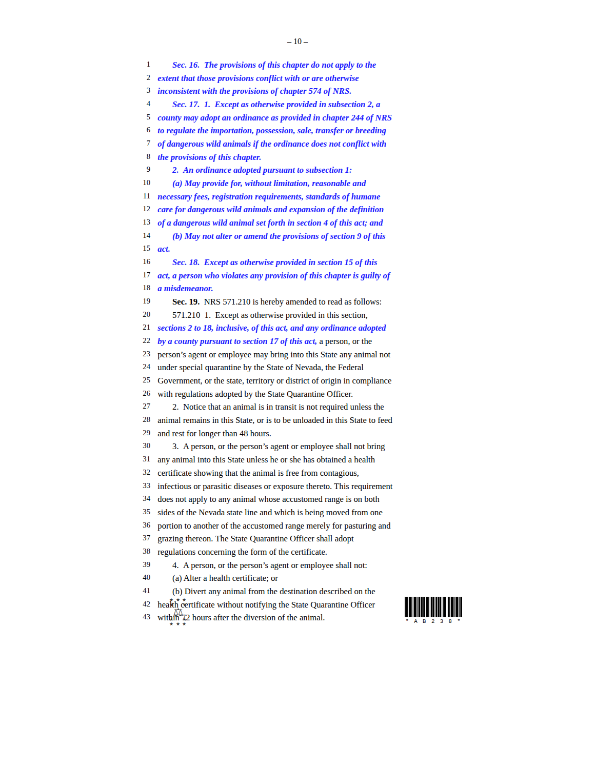– 10 –
| 1 | Sec. 16. The provisions of this chapter do not apply to the |
| 2 | extent that those provisions conflict with or are otherwise |
| 3 | inconsistent with the provisions of chapter 574 of NRS. |
| 4 | Sec. 17. 1. Except as otherwise provided in subsection 2, a |
| 5 | county may adopt an ordinance as provided in chapter 244 of NRS |
| 6 | to regulate the importation, possession, sale, transfer or breeding |
| 7 | of dangerous wild animals if the ordinance does not conflict with |
| 8 | the provisions of this chapter. |
| 9 | 2. An ordinance adopted pursuant to subsection 1: |
| 10 | (a) May provide for, without limitation, reasonable and |
| 11 | necessary fees, registration requirements, standards of humane |
| 12 | care for dangerous wild animals and expansion of the definition |
| 13 | of a dangerous wild animal set forth in section 4 of this act; and |
| 14 | (b) May not alter or amend the provisions of section 9 of this |
| 15 | act. |
| 16 | Sec. 18. Except as otherwise provided in section 15 of this |
| 17 | act, a person who violates any provision of this chapter is guilty of |
| 18 | a misdemeanor. |
| 19 | Sec. 19. NRS 571.210 is hereby amended to read as follows: |
| 20 | 571.210 1. Except as otherwise provided in this section, |
| 21 | sections 2 to 18, inclusive, of this act, and any ordinance adopted |
| 22 | by a county pursuant to section 17 of this act, a person, or the |
| 23 | person’s agent or employee may bring into this State any animal not |
| 24 | under special quarantine by the State of Nevada, the Federal |
| 25 | Government, or the state, territory or district of origin in compliance |
| 26 | with regulations adopted by the State Quarantine Officer. |
| 27 | 2. Notice that an animal is in transit is not required unless the |
| 28 | animal remains in this State, or is to be unloaded in this State to feed |
| 29 | and rest for longer than 48 hours. |
| 30 | 3. A person, or the person’s agent or employee shall not bring |
| 31 | any animal into this State unless he or she has obtained a health |
| 32 | certificate showing that the animal is free from contagious, |
| 33 | infectious or parasitic diseases or exposure thereto. This requirement |
| 34 | does not apply to any animal whose accustomed range is on both |
| 35 | sides of the Nevada state line and which is being moved from one |
| 36 | portion to another of the accustomed range merely for pasturing and |
| 37 | grazing thereon. The State Quarantine Officer shall adopt |
| 38 | regulations concerning the form of the certificate. |
| 39 | 4. A person, or the person’s agent or employee shall not: |
| 40 | (a) Alter a health certificate; or |
| 41 | (b) Divert any animal from the destination described on the |
| 42 | health certificate without notifying the State Quarantine Officer |
| 43 | within 72 hours after the diversion of the animal. |
★ ★ ★
★ ★
⚖
★ ★
★ ★ ★
* A B 2 3 8 *